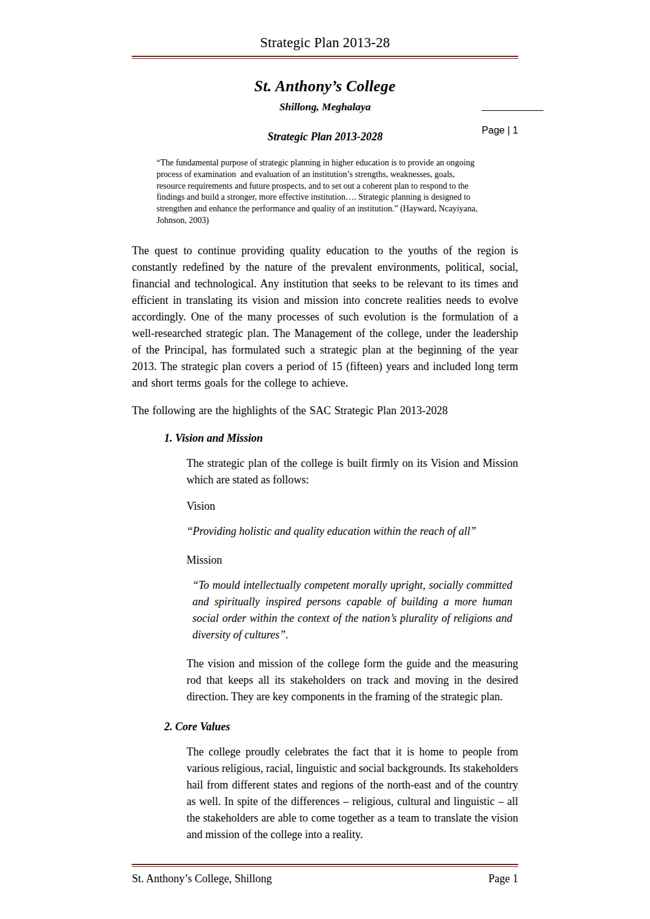Strategic Plan 2013-28
Page | 1
St. Anthony’s College
Shillong, Meghalaya
Strategic Plan 2013-2028
“The fundamental purpose of strategic planning in higher education is to provide an ongoing process of examination and evaluation of an institution’s strengths, weaknesses, goals, resource requirements and future prospects, and to set out a coherent plan to respond to the findings and build a stronger, more effective institution…. Strategic planning is designed to strengthen and enhance the performance and quality of an institution.” (Hayward, Ncayiyana, Johnson, 2003)
The quest to continue providing quality education to the youths of the region is constantly redefined by the nature of the prevalent environments, political, social, financial and technological. Any institution that seeks to be relevant to its times and efficient in translating its vision and mission into concrete realities needs to evolve accordingly. One of the many processes of such evolution is the formulation of a well-researched strategic plan. The Management of the college, under the leadership of the Principal, has formulated such a strategic plan at the beginning of the year 2013. The strategic plan covers a period of 15 (fifteen) years and included long term and short terms goals for the college to achieve.
The following are the highlights of the SAC Strategic Plan 2013-2028
Vision and Mission
The strategic plan of the college is built firmly on its Vision and Mission which are stated as follows:
Vision
“Providing holistic and quality education within the reach of all”
Mission
“To mould intellectually competent morally upright, socially committed and spiritually inspired persons capable of building a more human social order within the context of the nation’s plurality of religions and diversity of cultures”.
The vision and mission of the college form the guide and the measuring rod that keeps all its stakeholders on track and moving in the desired direction. They are key components in the framing of the strategic plan.
Core Values
The college proudly celebrates the fact that it is home to people from various religious, racial, linguistic and social backgrounds. Its stakeholders hail from different states and regions of the north-east and of the country as well. In spite of the differences – religious, cultural and linguistic – all the stakeholders are able to come together as a team to translate the vision and mission of the college into a reality.
St. Anthony’s College, Shillong Page 1